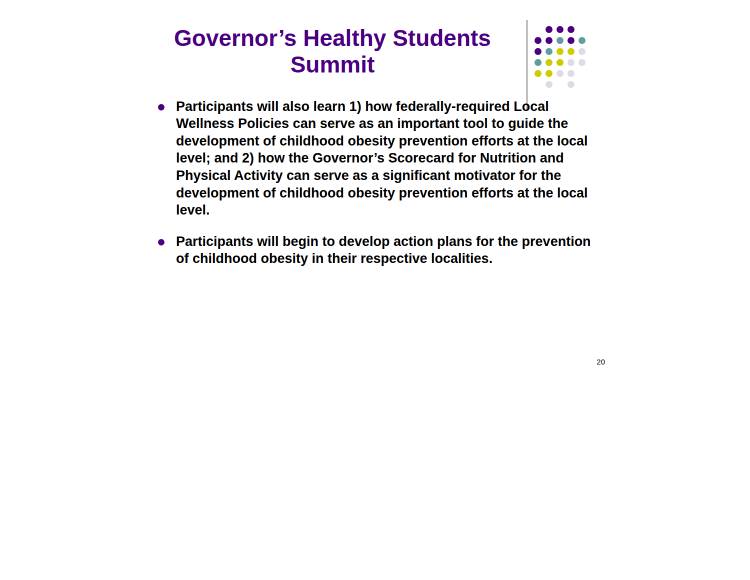Governor’s Healthy Students Summit
Participants will also learn 1) how federally-required Local Wellness Policies can serve as an important tool to guide the development of childhood obesity prevention efforts at the local level; and 2) how the Governor’s Scorecard for Nutrition and Physical Activity can serve as a significant motivator for the development of childhood obesity prevention efforts at the local level.
Participants will begin to develop action plans for the prevention of childhood obesity in their respective localities.
20